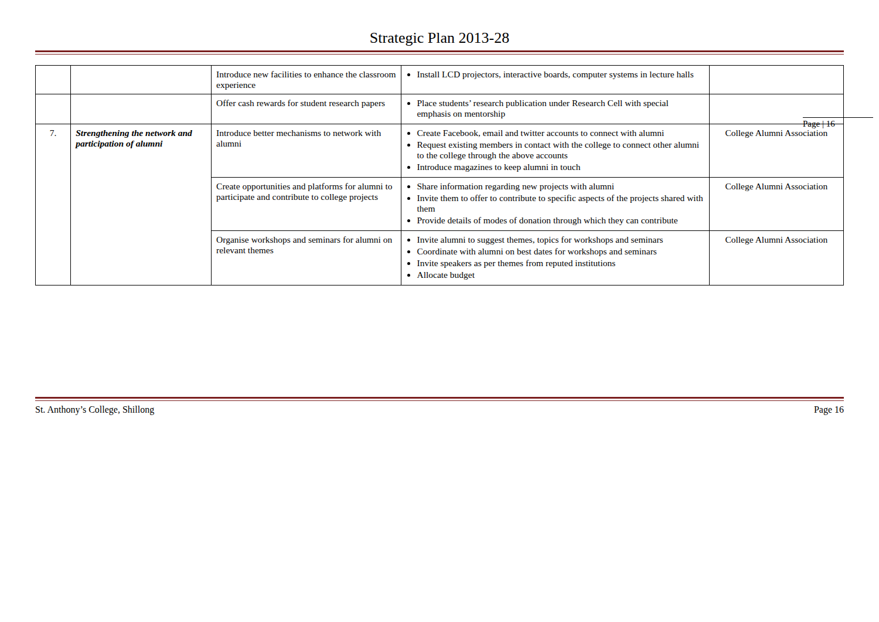Strategic Plan 2013-28
Page | 16
| | | Introduce new facilities to enhance the classroom experience | Install LCD projectors, interactive boards, computer systems in lecture halls | |
| | | Offer cash rewards for student research papers | Place students’ research publication under Research Cell with special emphasis on mentorship | |
| 7. | Strengthening the network and participation of alumni | Introduce better mechanisms to network with alumni | Create Facebook, email and twitter accounts to connect with alumni Request existing members in contact with the college to connect other alumni to the college through the above accounts Introduce magazines to keep alumni in touch | College Alumni Association |
| Create opportunities and platforms for alumni to participate and contribute to college projects | Share information regarding new projects with alumni Invite them to offer to contribute to specific aspects of the projects shared with them Provide details of modes of donation through which they can contribute | College Alumni Association |
| Organise workshops and seminars for alumni on relevant themes | Invite alumni to suggest themes, topics for workshops and seminars Coordinate with alumni on best dates for workshops and seminars Invite speakers as per themes from reputed institutions Allocate budget | College Alumni Association |
St. Anthony’s College, Shillong Page 16